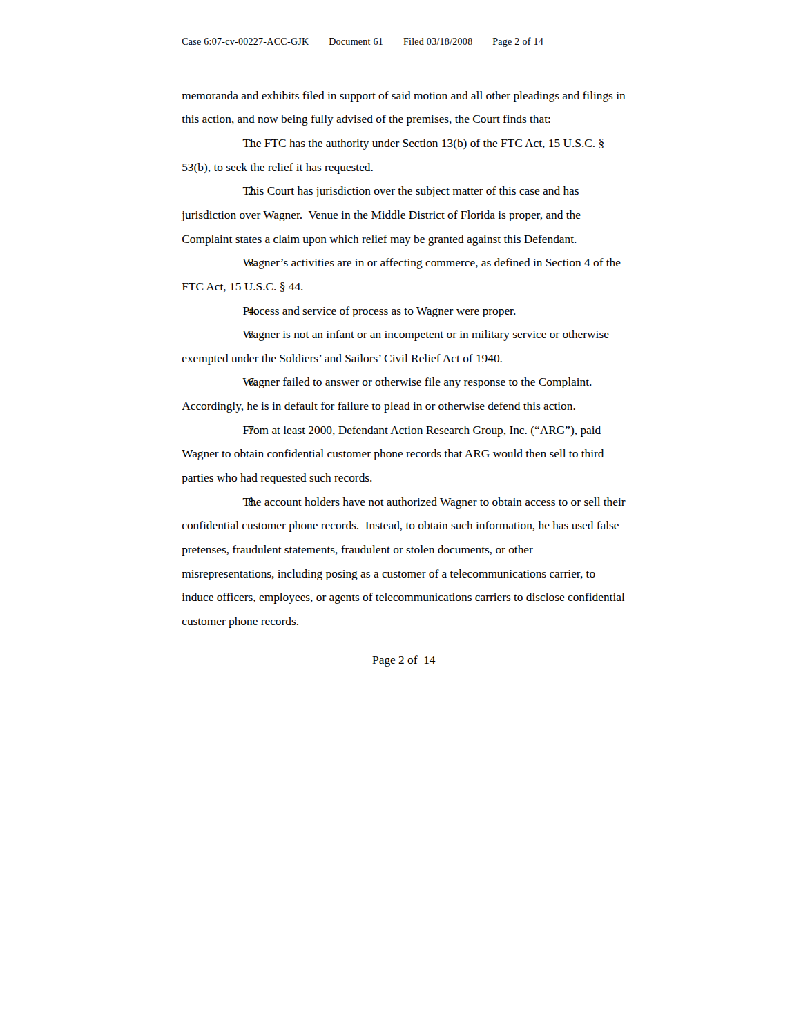Case 6:07-cv-00227-ACC-GJK Document 61 Filed 03/18/2008 Page 2 of 14
memoranda and exhibits filed in support of said motion and all other pleadings and filings in this action, and now being fully advised of the premises, the Court finds that:
1. The FTC has the authority under Section 13(b) of the FTC Act, 15 U.S.C. § 53(b), to seek the relief it has requested.
2. This Court has jurisdiction over the subject matter of this case and has jurisdiction over Wagner. Venue in the Middle District of Florida is proper, and the Complaint states a claim upon which relief may be granted against this Defendant.
3. Wagner’s activities are in or affecting commerce, as defined in Section 4 of the FTC Act, 15 U.S.C. § 44.
4. Process and service of process as to Wagner were proper.
5. Wagner is not an infant or an incompetent or in military service or otherwise exempted under the Soldiers’ and Sailors’ Civil Relief Act of 1940.
6. Wagner failed to answer or otherwise file any response to the Complaint. Accordingly, he is in default for failure to plead in or otherwise defend this action.
7. From at least 2000, Defendant Action Research Group, Inc. (“ARG”), paid Wagner to obtain confidential customer phone records that ARG would then sell to third parties who had requested such records.
8. The account holders have not authorized Wagner to obtain access to or sell their confidential customer phone records. Instead, to obtain such information, he has used false pretenses, fraudulent statements, fraudulent or stolen documents, or other misrepresentations, including posing as a customer of a telecommunications carrier, to induce officers, employees, or agents of telecommunications carriers to disclose confidential customer phone records.
Page 2 of 14